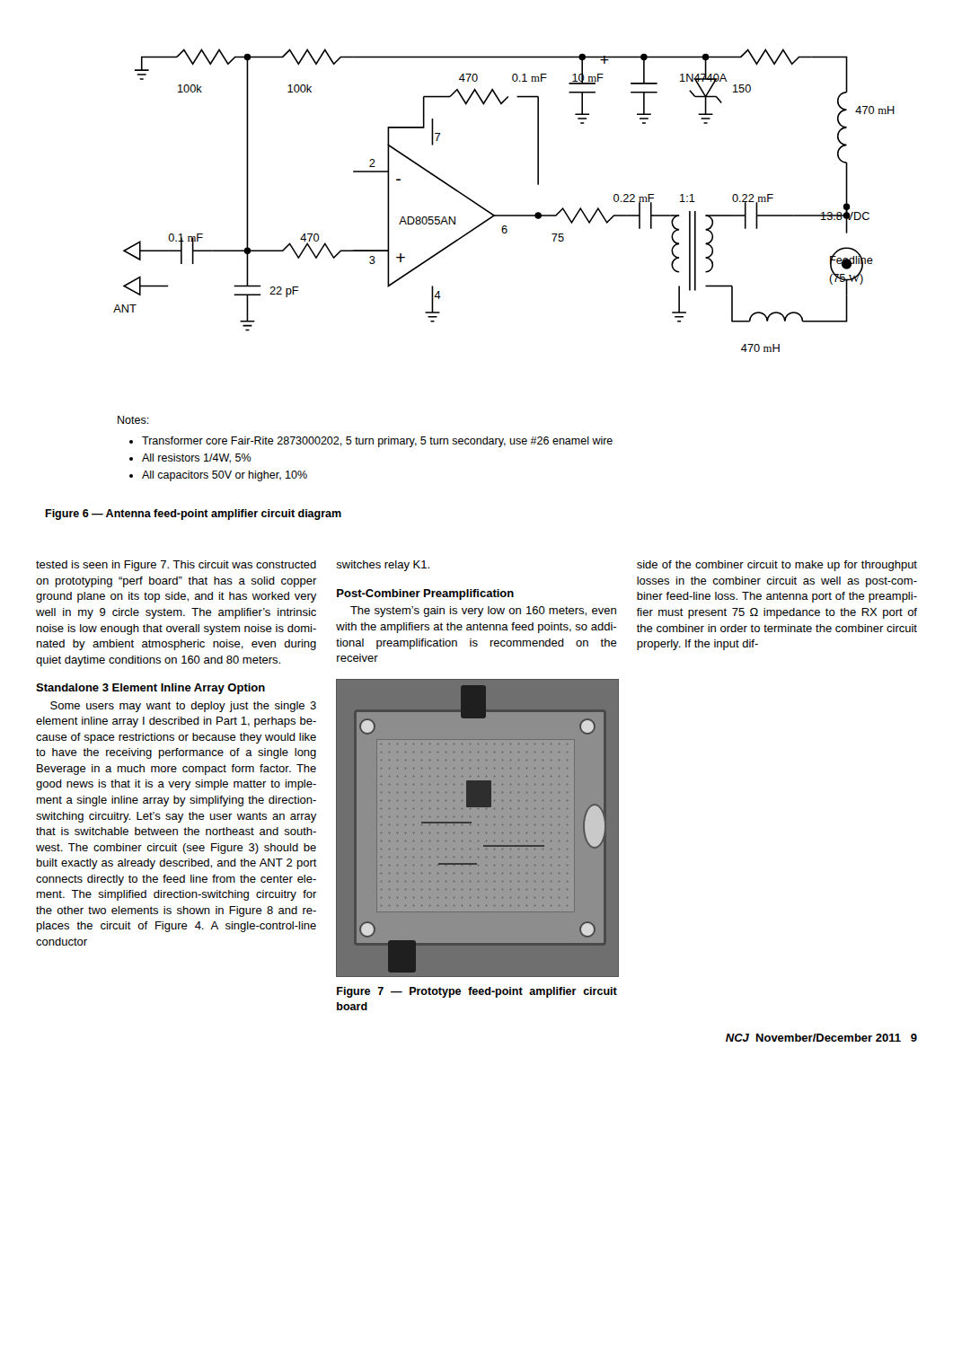100k 100k 470 0.1 mF 10 mF + 1N4740A 150 470 mH 13.8 VDC Feedline (75 W) 0.1 mF 470 22 pF ANT 7 2 3 4 6 - + AD8055AN 75 0.22 mF 1:1 0.22 mF 470 mH
Notes:
Transformer core Fair-Rite 2873000202, 5 turn primary, 5 turn secondary, use #26 enamel wire
All resistors 1/4W, 5%
All capacitors 50V or higher, 10%
Figure 6 — Antenna feed-point amplifier circuit diagram
tested is seen in Figure 7. This circuit was constructed on prototyping “perf board” that has a solid copper ground plane on its top side, and it has worked very well in my 9 circle system. The amplifier’s intrinsic noise is low enough that overall system noise is dominated by ambient atmospheric noise, even during quiet daytime conditions on 160 and 80 meters.
Standalone 3 Element Inline Array Option
Some users may want to deploy just the single 3 element inline array I described in Part 1, perhaps because of space restrictions or because they would like to have the receiving performance of a single long Beverage in a much more compact form factor. The good news is that it is a very simple matter to implement a single inline array by simplifying the direction-switching circuitry. Let’s say the user wants an array that is switchable between the northeast and southwest. The combiner circuit (see Figure 3) should be built exactly as already described, and the ANT 2 port connects directly to the feed line from the center element. The simplified direction-switching circuitry for the other two elements is shown in Figure 8 and replaces the circuit of Figure 4. A single-control-line conductor
switches relay K1.
Post-Combiner Preamplification
The system’s gain is very low on 160 meters, even with the amplifiers at the antenna feed points, so additional preamplification is recommended on the receiver
Figure 7 — Prototype feed-point amplifier circuit board
side of the combiner circuit to make up for throughput losses in the combiner circuit as well as post-combiner feed-line loss. The antenna port of the preamplifier must present 75 Ω impedance to the RX port of the combiner in order to terminate the combiner circuit properly. If the input dif-
NCJ November/December 2011 9